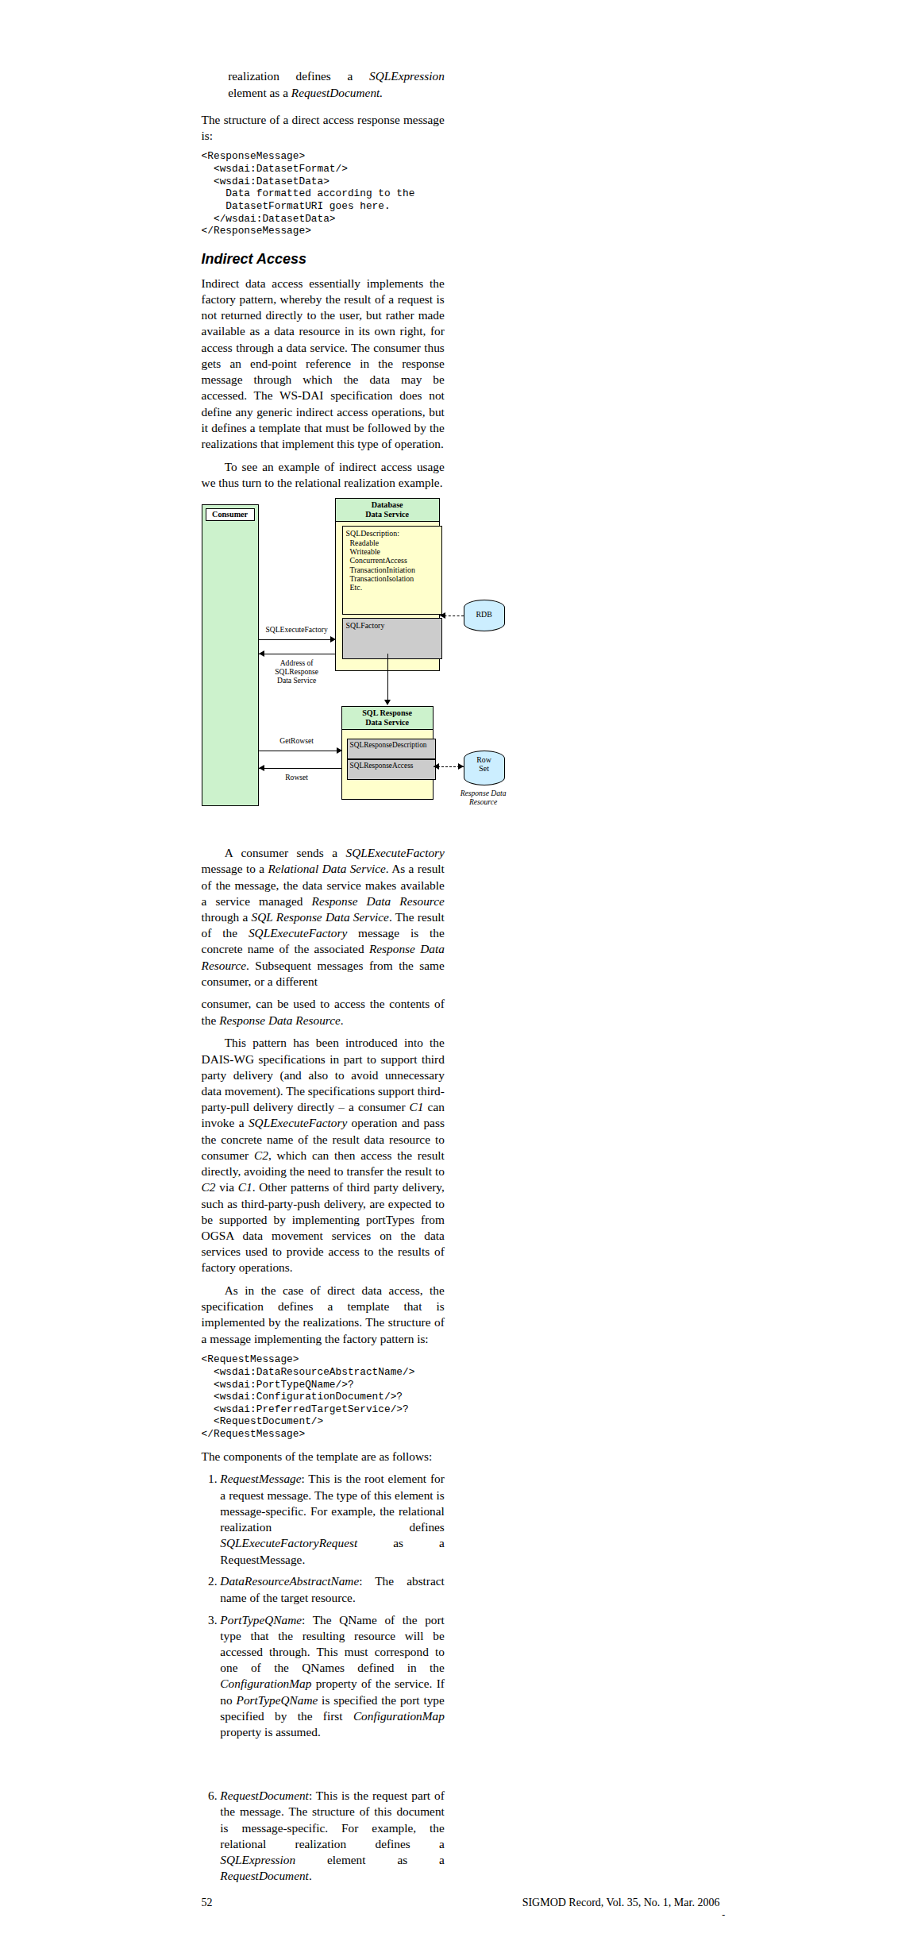realization defines a SQLExpression element as a RequestDocument.
The structure of a direct access response message is:
<ResponseMessage>
  <wsdai:DatasetFormat/>
  <wsdai:DatasetData>
    Data formatted according to the
    DatasetFormatURI goes here.
  </wsdai:DatasetData>
</ResponseMessage>
Indirect Access
Indirect data access essentially implements the factory pattern, whereby the result of a request is not returned directly to the user, but rather made available as a data resource in its own right, for access through a data service. The consumer thus gets an end-point reference in the response message through which the data may be accessed. The WS-DAI specification does not define any generic indirect access operations, but it defines a template that must be followed by the realizations that implement this type of operation.
To see an example of indirect access usage we thus turn to the relational realization example.
Consumer
Database
Data Service
SQLDescription:
Readable
Writeable
ConcurrentAccess
TransactionInitiation
TransactionIsolation
Etc.
SQLFactory
RDB
SQL Response
Data Service
SQLResponseDescription
SQLResponseAccess
Row
Set
SQLExecuteFactory
Address of
SQLResponse
Data Service
GetRowset
Rowset
Response Data
Resource
A consumer sends a SQLExecuteFactory message to a Relational Data Service. As a result of the message, the data service makes available a service managed Response Data Resource through a SQL Response Data Service. The result of the SQLExecuteFactory message is the concrete name of the associated Response Data Resource. Subsequent messages from the same consumer, or a different
consumer, can be used to access the contents of the Response Data Resource.
This pattern has been introduced into the DAIS-WG specifications in part to support third party delivery (and also to avoid unnecessary data movement). The specifications support third-party-pull delivery directly – a consumer C1 can invoke a SQLExecuteFactory operation and pass the concrete name of the result data resource to consumer C2, which can then access the result directly, avoiding the need to transfer the result to C2 via C1. Other patterns of third party delivery, such as third-party-push delivery, are expected to be supported by implementing portTypes from OGSA data movement services on the data services used to provide access to the results of factory operations.
As in the case of direct data access, the specification defines a template that is implemented by the realizations. The structure of a message implementing the factory pattern is:
<RequestMessage>
  <wsdai:DataResourceAbstractName/>
  <wsdai:PortTypeQName/>?
  <wsdai:ConfigurationDocument/>?
  <wsdai:PreferredTargetService/>?
  <RequestDocument/>
</RequestMessage>
The components of the template are as follows:
RequestMessage: This is the root element for a request message. The type of this element is message-specific. For example, the relational realization defines SQLExecuteFactoryRequest as a RequestMessage.
DataResourceAbstractName: The abstract name of the target resource.
PortTypeQName: The QName of the port type that the resulting resource will be accessed through. This must correspond to one of the QNames defined in the ConfigurationMap property of the service. If no PortTypeQName is specified the port type specified by the first ConfigurationMap property is assumed.
RequestDocument: This is the request part of the message. The structure of this document is message-specific. For example, the relational realization defines a SQLExpression element as a RequestDocument.
52
SIGMOD Record, Vol. 35, No. 1, Mar. 2006
-